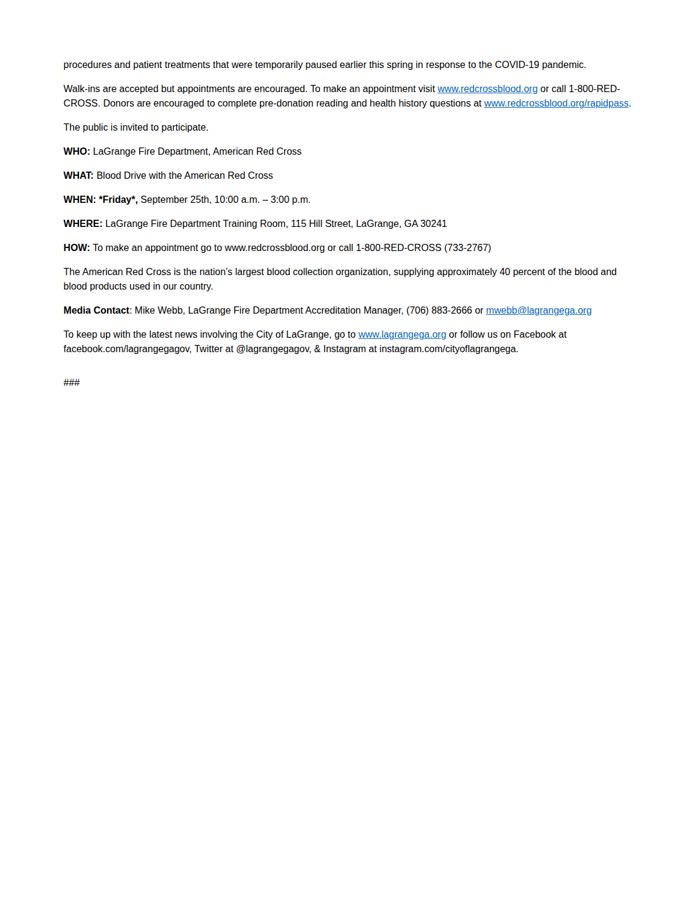procedures and patient treatments that were temporarily paused earlier this spring in response to the COVID-19 pandemic.
Walk-ins are accepted but appointments are encouraged. To make an appointment visit www.redcrossblood.org or call 1-800-RED-CROSS. Donors are encouraged to complete pre-donation reading and health history questions at www.redcrossblood.org/rapidpass.
The public is invited to participate.
WHO: LaGrange Fire Department, American Red Cross
WHAT: Blood Drive with the American Red Cross
WHEN: *Friday*, September 25th, 10:00 a.m. – 3:00 p.m.
WHERE: LaGrange Fire Department Training Room, 115 Hill Street, LaGrange, GA 30241
HOW: To make an appointment go to www.redcrossblood.org or call 1-800-RED-CROSS (733-2767)
The American Red Cross is the nation’s largest blood collection organization, supplying approximately 40 percent of the blood and blood products used in our country.
Media Contact: Mike Webb, LaGrange Fire Department Accreditation Manager, (706) 883-2666 or mwebb@lagrangega.org
To keep up with the latest news involving the City of LaGrange, go to www.lagrangega.org or follow us on Facebook at facebook.com/lagrangegagov, Twitter at @lagrangegagov, & Instagram at instagram.com/cityoflagrangega.
###